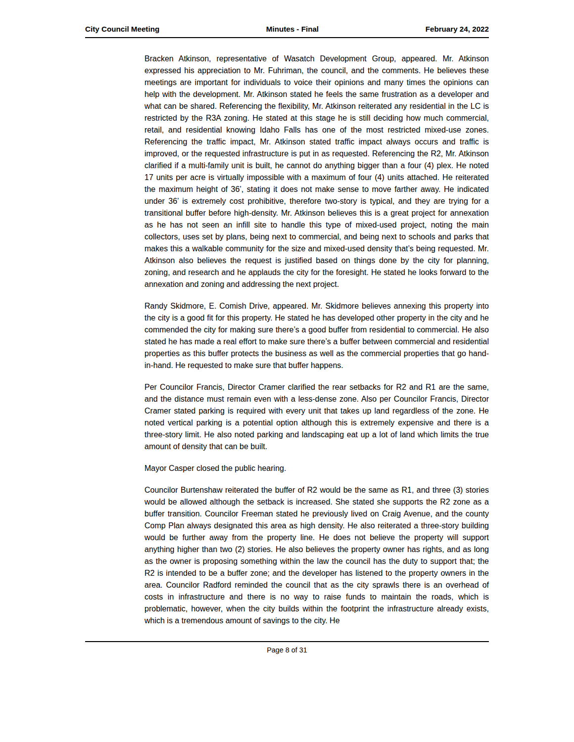City Council Meeting Minutes - Final February 24, 2022
Bracken Atkinson, representative of Wasatch Development Group, appeared. Mr. Atkinson expressed his appreciation to Mr. Fuhriman, the council, and the comments. He believes these meetings are important for individuals to voice their opinions and many times the opinions can help with the development. Mr. Atkinson stated he feels the same frustration as a developer and what can be shared. Referencing the flexibility, Mr. Atkinson reiterated any residential in the LC is restricted by the R3A zoning. He stated at this stage he is still deciding how much commercial, retail, and residential knowing Idaho Falls has one of the most restricted mixed-use zones. Referencing the traffic impact, Mr. Atkinson stated traffic impact always occurs and traffic is improved, or the requested infrastructure is put in as requested. Referencing the R2, Mr. Atkinson clarified if a multi-family unit is built, he cannot do anything bigger than a four (4) plex. He noted 17 units per acre is virtually impossible with a maximum of four (4) units attached. He reiterated the maximum height of 36’, stating it does not make sense to move farther away. He indicated under 36’ is extremely cost prohibitive, therefore two-story is typical, and they are trying for a transitional buffer before high-density. Mr. Atkinson believes this is a great project for annexation as he has not seen an infill site to handle this type of mixed-used project, noting the main collectors, uses set by plans, being next to commercial, and being next to schools and parks that makes this a walkable community for the size and mixed-used density that’s being requested. Mr. Atkinson also believes the request is justified based on things done by the city for planning, zoning, and research and he applauds the city for the foresight. He stated he looks forward to the annexation and zoning and addressing the next project.
Randy Skidmore, E. Comish Drive, appeared. Mr. Skidmore believes annexing this property into the city is a good fit for this property. He stated he has developed other property in the city and he commended the city for making sure there’s a good buffer from residential to commercial. He also stated he has made a real effort to make sure there’s a buffer between commercial and residential properties as this buffer protects the business as well as the commercial properties that go hand-in-hand. He requested to make sure that buffer happens.
Per Councilor Francis, Director Cramer clarified the rear setbacks for R2 and R1 are the same, and the distance must remain even with a less-dense zone. Also per Councilor Francis, Director Cramer stated parking is required with every unit that takes up land regardless of the zone. He noted vertical parking is a potential option although this is extremely expensive and there is a three-story limit. He also noted parking and landscaping eat up a lot of land which limits the true amount of density that can be built.
Mayor Casper closed the public hearing.
Councilor Burtenshaw reiterated the buffer of R2 would be the same as R1, and three (3) stories would be allowed although the setback is increased. She stated she supports the R2 zone as a buffer transition. Councilor Freeman stated he previously lived on Craig Avenue, and the county Comp Plan always designated this area as high density. He also reiterated a three-story building would be further away from the property line. He does not believe the property will support anything higher than two (2) stories. He also believes the property owner has rights, and as long as the owner is proposing something within the law the council has the duty to support that; the R2 is intended to be a buffer zone; and the developer has listened to the property owners in the area. Councilor Radford reminded the council that as the city sprawls there is an overhead of costs in infrastructure and there is no way to raise funds to maintain the roads, which is problematic, however, when the city builds within the footprint the infrastructure already exists, which is a tremendous amount of savings to the city. He
Page 8 of 31